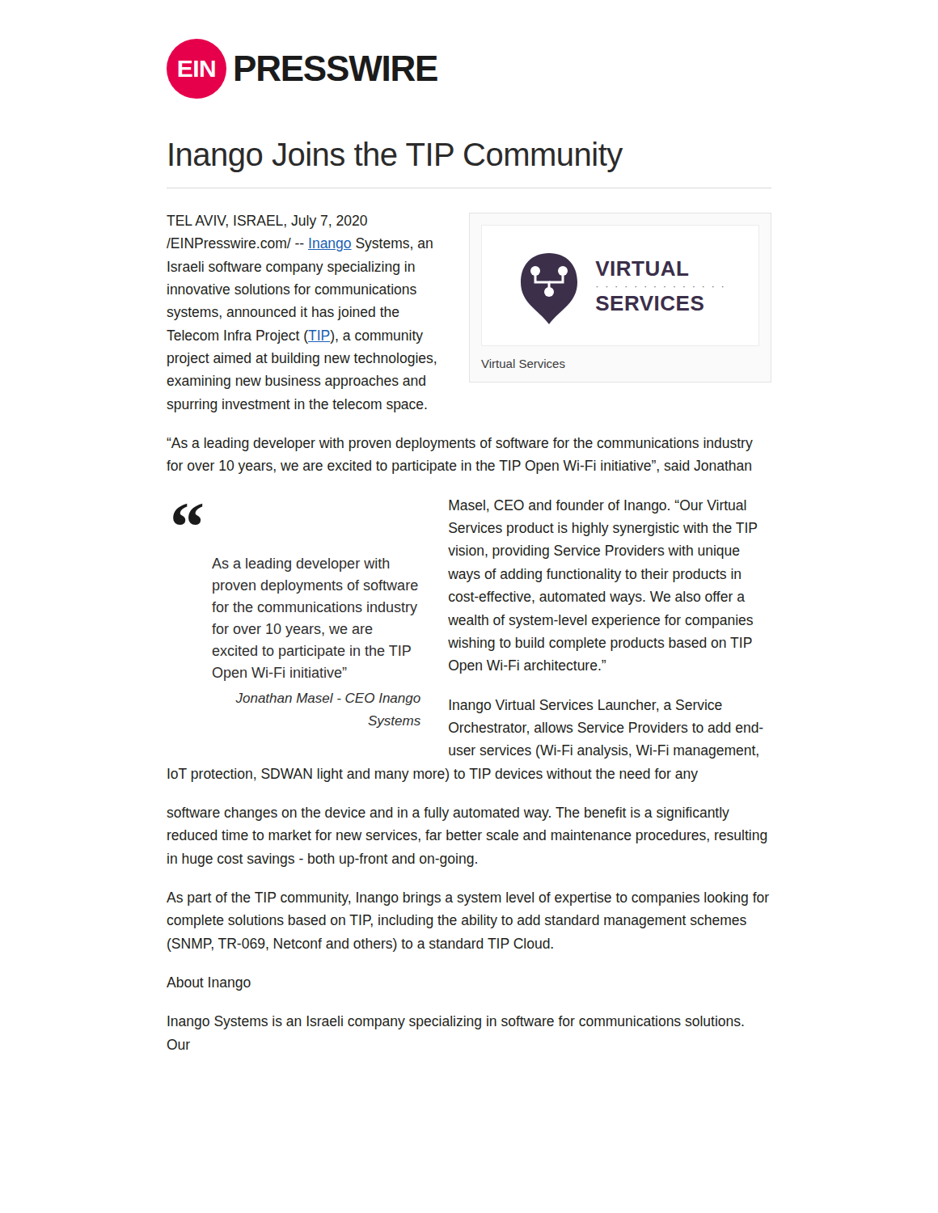PRESSWIRE
Inango Joins the TIP Community
VIRTUAL · · · · · · · · · · · · · · SERVICES
Virtual Services
TEL AVIV, ISRAEL, July 7, 2020 /EINPresswire.com/ -- Inango Systems, an Israeli software company specializing in innovative solutions for communications systems, announced it has joined the Telecom Infra Project (TIP), a community project aimed at building new technologies, examining new business approaches and spurring investment in the telecom space.
“As a leading developer with proven deployments of software for the communications industry for over 10 years, we are excited to participate in the TIP Open Wi-Fi initiative”, said Jonathan
“
As a leading developer with proven deployments of software for the communications industry for over 10 years, we are excited to participate in the TIP Open Wi-Fi initiative”
Jonathan Masel - CEO Inango Systems
Masel, CEO and founder of Inango. “Our Virtual Services product is highly synergistic with the TIP vision, providing Service Providers with unique ways of adding functionality to their products in cost-effective, automated ways. We also offer a wealth of system-level experience for companies wishing to build complete products based on TIP Open Wi-Fi architecture.”
Inango Virtual Services Launcher, a Service Orchestrator, allows Service Providers to add end-user services (Wi-Fi analysis, Wi-Fi management, IoT protection, SDWAN light and many more) to TIP devices without the need for any
software changes on the device and in a fully automated way. The benefit is a significantly reduced time to market for new services, far better scale and maintenance procedures, resulting in huge cost savings - both up-front and on-going.
As part of the TIP community, Inango brings a system level of expertise to companies looking for complete solutions based on TIP, including the ability to add standard management schemes (SNMP, TR-069, Netconf and others) to a standard TIP Cloud.
About Inango
Inango Systems is an Israeli company specializing in software for communications solutions. Our